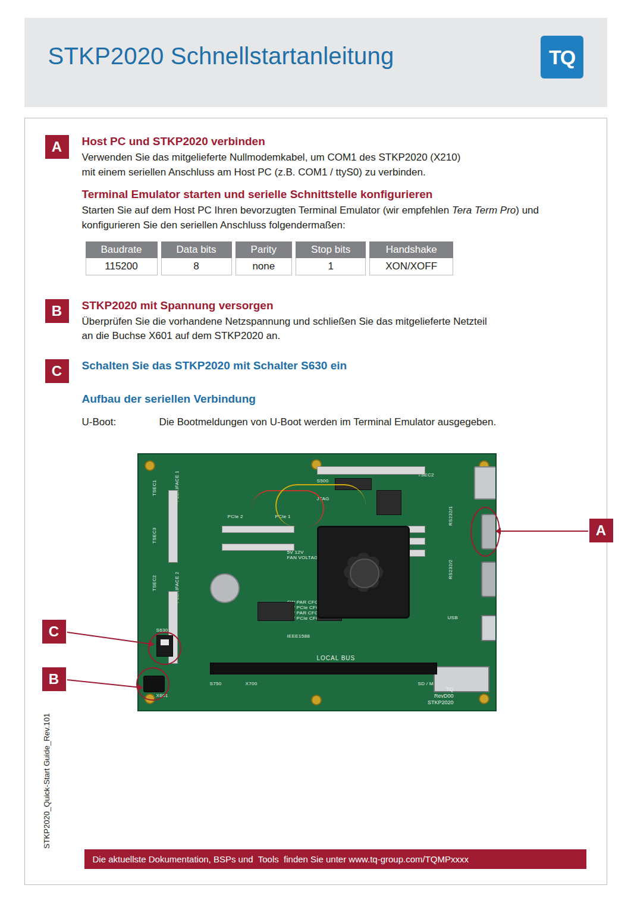STKP2020 Schnellstartanleitung
TQ
A
Host PC und STKP2020 verbinden
Verwenden Sie das mitgelieferte Nullmodemkabel, um COM1 des STKP2020 (X210)
mit einem seriellen Anschluss am Host PC (z.B. COM1 / ttyS0) zu verbinden.
Terminal Emulator starten und serielle Schnittstelle konfigurieren
Starten Sie auf dem Host PC Ihren bevorzugten Terminal Emulator (wir empfehlen Tera Term Pro) und konfigurieren Sie den seriellen Anschluss folgendermaßen:
| Baudrate | Data bits | Parity | Stop bits | Handshake |
| --- | --- | --- | --- | --- |
| 115200 | 8 | none | 1 | XON/XOFF |
B
STKP2020 mit Spannung versorgen
Überprüfen Sie die vorhandene Netzspannung und schließen Sie das mitgelieferte Netzteil
an die Buchse X601 auf dem STKP2020 an.
C
Schalten Sie das STKP2020 mit Schalter S630 ein
Aufbau der seriellen Verbindung
U-Boot: Die Bootmeldungen von U-Boot werden im Terminal Emulator ausgegeben.
TSEC1
TSEC3
TSEC2
FLEXIFACE 1
FLEXIFACE 2
PCIe 2
PCIe 1
JTAG
TSEC2
RS232/1
RS232/2
USB
SD / MMC
5V 12V
FAN VOLTAGE
IEEE1588
SW PAR CFG
SW PCIe CFG
SW PAR CFG
SW PCIe CFG
S750
X700
S630
X601
S500
LOCAL BUS
TQ
RevD00
STKP2020
A
C
B
Die aktuellste Dokumentation, BSPs und Tools finden Sie unter www.tq-group.com/TQMPxxxx
STKP2020_Quick-Start Guide_Rev.101